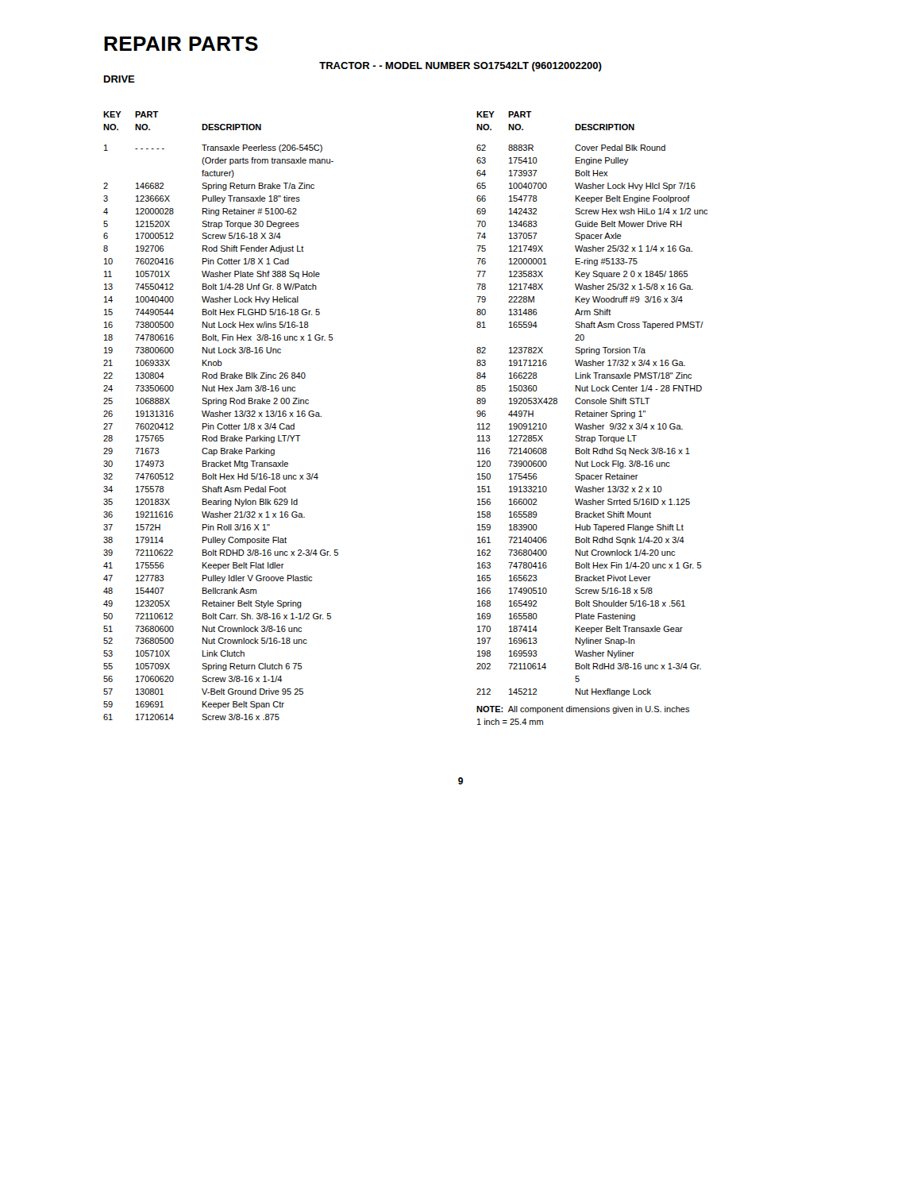REPAIR PARTS
TRACTOR - - MODEL NUMBER SO17542LT (96012002200)
DRIVE
| KEY NO. | PART NO. | DESCRIPTION |
| --- | --- | --- |
| 1 | - - - - - - | Transaxle Peerless (206-545C) |
| | | (Order parts from transaxle manu- |
| | | facturer) |
| 2 | 146682 | Spring Return Brake T/a Zinc |
| 3 | 123666X | Pulley Transaxle 18" tires |
| 4 | 12000028 | Ring Retainer # 5100-62 |
| 5 | 121520X | Strap Torque 30 Degrees |
| 6 | 17000512 | Screw 5/16-18 X 3/4 |
| 8 | 192706 | Rod Shift Fender Adjust Lt |
| 10 | 76020416 | Pin Cotter 1/8 X 1 Cad |
| 11 | 105701X | Washer Plate Shf 388 Sq Hole |
| 13 | 74550412 | Bolt 1/4-28 Unf Gr. 8 W/Patch |
| 14 | 10040400 | Washer Lock Hvy Helical |
| 15 | 74490544 | Bolt Hex FLGHD 5/16-18 Gr. 5 |
| 16 | 73800500 | Nut Lock Hex w/ins 5/16-18 |
| 18 | 74780616 | Bolt, Fin Hex 3/8-16 unc x 1 Gr. 5 |
| 19 | 73800600 | Nut Lock 3/8-16 Unc |
| 21 | 106933X | Knob |
| 22 | 130804 | Rod Brake Blk Zinc 26 840 |
| 24 | 73350600 | Nut Hex Jam 3/8-16 unc |
| 25 | 106888X | Spring Rod Brake 2 00 Zinc |
| 26 | 19131316 | Washer 13/32 x 13/16 x 16 Ga. |
| 27 | 76020412 | Pin Cotter 1/8 x 3/4 Cad |
| 28 | 175765 | Rod Brake Parking LT/YT |
| 29 | 71673 | Cap Brake Parking |
| 30 | 174973 | Bracket Mtg Transaxle |
| 32 | 74760512 | Bolt Hex Hd 5/16-18 unc x 3/4 |
| 34 | 175578 | Shaft Asm Pedal Foot |
| 35 | 120183X | Bearing Nylon Blk 629 Id |
| 36 | 19211616 | Washer 21/32 x 1 x 16 Ga. |
| 37 | 1572H | Pin Roll 3/16 X 1" |
| 38 | 179114 | Pulley Composite Flat |
| 39 | 72110622 | Bolt RDHD 3/8-16 unc x 2-3/4 Gr. 5 |
| 41 | 175556 | Keeper Belt Flat Idler |
| 47 | 127783 | Pulley Idler V Groove Plastic |
| 48 | 154407 | Bellcrank Asm |
| 49 | 123205X | Retainer Belt Style Spring |
| 50 | 72110612 | Bolt Carr. Sh. 3/8-16 x 1-1/2 Gr. 5 |
| 51 | 73680600 | Nut Crownlock 3/8-16 unc |
| 52 | 73680500 | Nut Crownlock 5/16-18 unc |
| 53 | 105710X | Link Clutch |
| 55 | 105709X | Spring Return Clutch 6 75 |
| 56 | 17060620 | Screw 3/8-16 x 1-1/4 |
| 57 | 130801 | V-Belt Ground Drive 95 25 |
| 59 | 169691 | Keeper Belt Span Ctr |
| 61 | 17120614 | Screw 3/8-16 x .875 |
| KEY NO. | PART NO. | DESCRIPTION |
| --- | --- | --- |
| 62 | 8883R | Cover Pedal Blk Round |
| 63 | 175410 | Engine Pulley |
| 64 | 173937 | Bolt Hex |
| 65 | 10040700 | Washer Lock Hvy Hlcl Spr 7/16 |
| 66 | 154778 | Keeper Belt Engine Foolproof |
| 69 | 142432 | Screw Hex wsh HiLo 1/4 x 1/2 unc |
| 70 | 134683 | Guide Belt Mower Drive RH |
| 74 | 137057 | Spacer Axle |
| 75 | 121749X | Washer 25/32 x 1 1/4 x 16 Ga. |
| 76 | 12000001 | E-ring #5133-75 |
| 77 | 123583X | Key Square 2 0 x 1845/ 1865 |
| 78 | 121748X | Washer 25/32 x 1-5/8 x 16 Ga. |
| 79 | 2228M | Key Woodruff #9 3/16 x 3/4 |
| 80 | 131486 | Arm Shift |
| 81 | 165594 | Shaft Asm Cross Tapered PMST/ |
| | | 20 |
| 82 | 123782X | Spring Torsion T/a |
| 83 | 19171216 | Washer 17/32 x 3/4 x 16 Ga. |
| 84 | 166228 | Link Transaxle PMST/18" Zinc |
| 85 | 150360 | Nut Lock Center 1/4 - 28 FNTHD |
| 89 | 192053X428 | Console Shift STLT |
| 96 | 4497H | Retainer Spring 1" |
| 112 | 19091210 | Washer 9/32 x 3/4 x 10 Ga. |
| 113 | 127285X | Strap Torque LT |
| 116 | 72140608 | Bolt Rdhd Sq Neck 3/8-16 x 1 |
| 120 | 73900600 | Nut Lock Flg. 3/8-16 unc |
| 150 | 175456 | Spacer Retainer |
| 151 | 19133210 | Washer 13/32 x 2 x 10 |
| 156 | 166002 | Washer Srrted 5/16ID x 1.125 |
| 158 | 165589 | Bracket Shift Mount |
| 159 | 183900 | Hub Tapered Flange Shift Lt |
| 161 | 72140406 | Bolt Rdhd Sqnk 1/4-20 x 3/4 |
| 162 | 73680400 | Nut Crownlock 1/4-20 unc |
| 163 | 74780416 | Bolt Hex Fin 1/4-20 unc x 1 Gr. 5 |
| 165 | 165623 | Bracket Pivot Lever |
| 166 | 17490510 | Screw 5/16-18 x 5/8 |
| 168 | 165492 | Bolt Shoulder 5/16-18 x .561 |
| 169 | 165580 | Plate Fastening |
| 170 | 187414 | Keeper Belt Transaxle Gear |
| 197 | 169613 | Nyliner Snap-In |
| 198 | 169593 | Washer Nyliner |
| 202 | 72110614 | Bolt RdHd 3/8-16 unc x 1-3/4 Gr. |
| | | 5 |
| 212 | 145212 | Nut Hexflange Lock |
NOTE: All component dimensions given in U.S. inches
1 inch = 25.4 mm
9